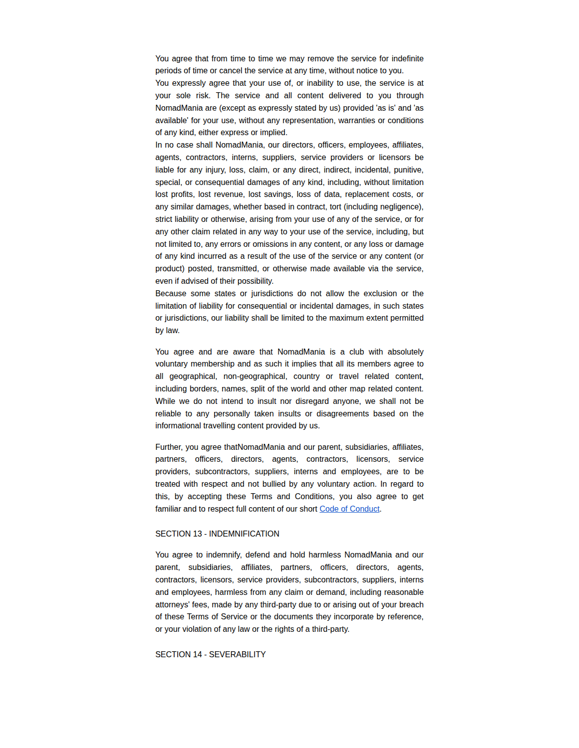You agree that from time to time we may remove the service for indefinite periods of time or cancel the service at any time, without notice to you.
You expressly agree that your use of, or inability to use, the service is at your sole risk. The service and all content delivered to you through NomadMania are (except as expressly stated by us) provided 'as is' and 'as available' for your use, without any representation, warranties or conditions of any kind, either express or implied.
In no case shall NomadMania, our directors, officers, employees, affiliates, agents, contractors, interns, suppliers, service providers or licensors be liable for any injury, loss, claim, or any direct, indirect, incidental, punitive, special, or consequential damages of any kind, including, without limitation lost profits, lost revenue, lost savings, loss of data, replacement costs, or any similar damages, whether based in contract, tort (including negligence), strict liability or otherwise, arising from your use of any of the service, or for any other claim related in any way to your use of the service, including, but not limited to, any errors or omissions in any content, or any loss or damage of any kind incurred as a result of the use of the service or any content (or product) posted, transmitted, or otherwise made available via the service, even if advised of their possibility.
Because some states or jurisdictions do not allow the exclusion or the limitation of liability for consequential or incidental damages, in such states or jurisdictions, our liability shall be limited to the maximum extent permitted by law.
You agree and are aware that NomadMania is a club with absolutely voluntary membership and as such it implies that all its members agree to all geographical, non-geographical, country or travel related content, including borders, names, split of the world and other map related content. While we do not intend to insult nor disregard anyone, we shall not be reliable to any personally taken insults or disagreements based on the informational travelling content provided by us.
Further, you agree thatNomadMania and our parent, subsidiaries, affiliates, partners, officers, directors, agents, contractors, licensors, service providers, subcontractors, suppliers, interns and employees, are to be treated with respect and not bullied by any voluntary action. In regard to this, by accepting these Terms and Conditions, you also agree to get familiar and to respect full content of our short Code of Conduct.
SECTION 13 - INDEMNIFICATION
You agree to indemnify, defend and hold harmless NomadMania and our parent, subsidiaries, affiliates, partners, officers, directors, agents, contractors, licensors, service providers, subcontractors, suppliers, interns and employees, harmless from any claim or demand, including reasonable attorneys' fees, made by any third-party due to or arising out of your breach of these Terms of Service or the documents they incorporate by reference, or your violation of any law or the rights of a third-party.
SECTION 14 - SEVERABILITY